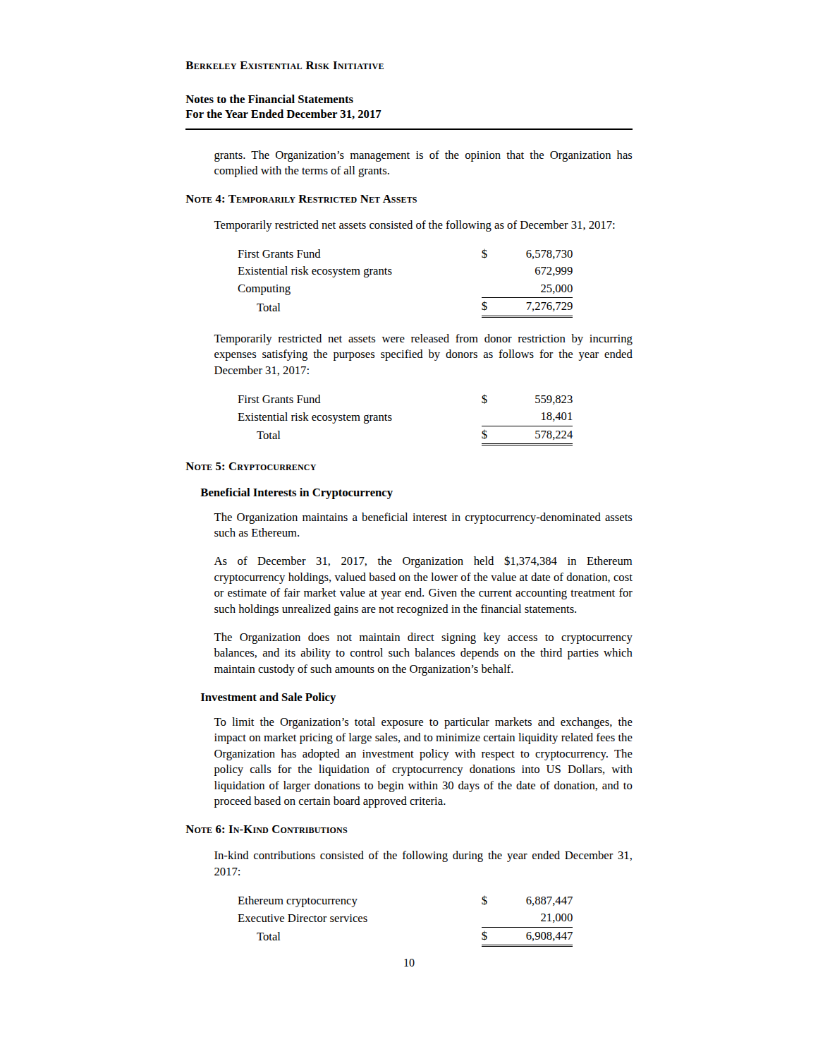Berkeley Existential Risk Initiative
Notes to the Financial Statements
For the Year Ended December 31, 2017
grants. The Organization’s management is of the opinion that the Organization has complied with the terms of all grants.
Note 4: Temporarily Restricted Net Assets
Temporarily restricted net assets consisted of the following as of December 31, 2017:
| First Grants Fund | $ | 6,578,730 |
| Existential risk ecosystem grants | | 672,999 |
| Computing | | 25,000 |
| Total | $ | 7,276,729 |
Temporarily restricted net assets were released from donor restriction by incurring expenses satisfying the purposes specified by donors as follows for the year ended December 31, 2017:
| First Grants Fund | $ | 559,823 |
| Existential risk ecosystem grants | | 18,401 |
| Total | $ | 578,224 |
Note 5: Cryptocurrency
Beneficial Interests in Cryptocurrency
The Organization maintains a beneficial interest in cryptocurrency-denominated assets such as Ethereum.
As of December 31, 2017, the Organization held $1,374,384 in Ethereum cryptocurrency holdings, valued based on the lower of the value at date of donation, cost or estimate of fair market value at year end. Given the current accounting treatment for such holdings unrealized gains are not recognized in the financial statements.
The Organization does not maintain direct signing key access to cryptocurrency balances, and its ability to control such balances depends on the third parties which maintain custody of such amounts on the Organization’s behalf.
Investment and Sale Policy
To limit the Organization’s total exposure to particular markets and exchanges, the impact on market pricing of large sales, and to minimize certain liquidity related fees the Organization has adopted an investment policy with respect to cryptocurrency. The policy calls for the liquidation of cryptocurrency donations into US Dollars, with liquidation of larger donations to begin within 30 days of the date of donation, and to proceed based on certain board approved criteria.
Note 6: In-Kind Contributions
In-kind contributions consisted of the following during the year ended December 31, 2017:
| Ethereum cryptocurrency | $ | 6,887,447 |
| Executive Director services | | 21,000 |
| Total | $ | 6,908,447 |
10